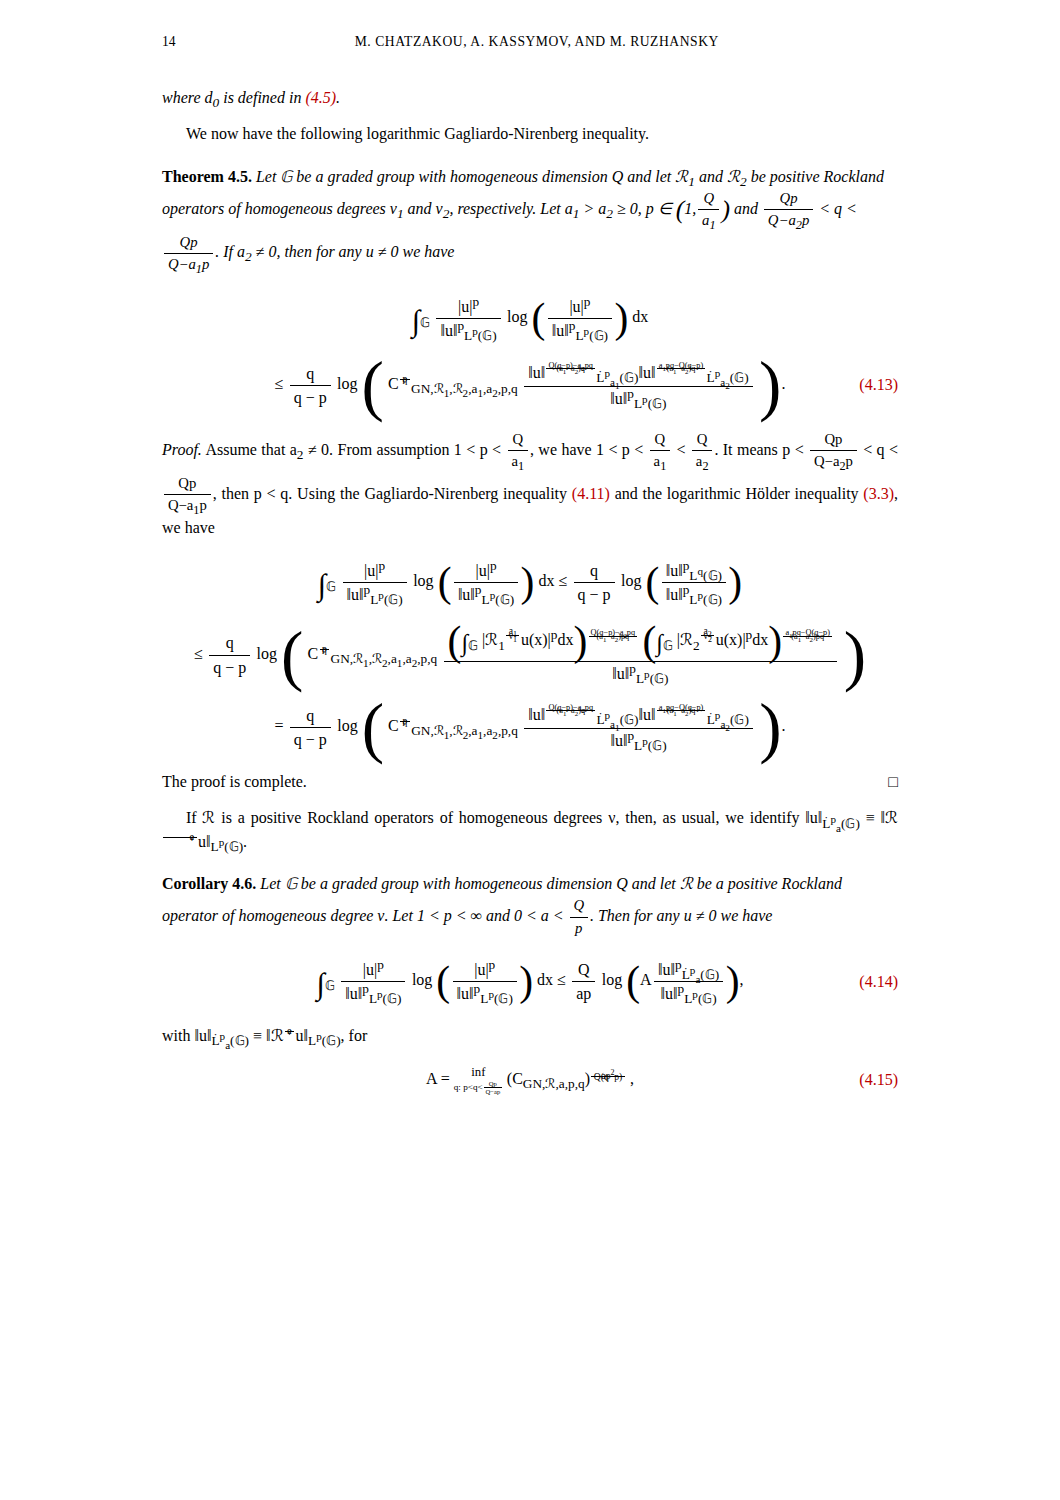14 M. CHATZAKOU, A. KASSYMOV, AND M. RUZHANSKY
where d0 is defined in (4.5).
We now have the following logarithmic Gagliardo-Nirenberg inequality.
Theorem 4.5. Let 𝔾 be a graded group with homogeneous dimension Q and let ℛ1 and ℛ2 be positive Rockland operators of homogeneous degrees ν1 and ν2, respectively. Let a1 > a2 ≥ 0, p ∈ (1,Qa1) and Qp Q−a2p < q < Qp Q−a1p. If a2 ≠ 0, then for any u ≠ 0 we have
∫𝔾 |u|p‖u‖pLp(𝔾) log (|u|p‖u‖pLp(𝔾)) dx
≤ qq − p log ( CpqGN,ℛ1,ℛ2,a1,a2,p,q ‖u‖Q(q−p)−a2pq(a1−a2)qL̇pa1(𝔾)‖u‖a1pq−Q(q−p)(a1−a2)qL̇pa2(𝔾)‖u‖pLp(𝔾) ). (4.13)
Proof. Assume that a2 ≠ 0. From assumption 1 < p < Qa1, we have 1 < p < Qa1 < Qa2. It means p < Qp Q−a2p < q < Qp Q−a1p, then p < q. Using the Gagliardo-Nirenberg inequality (4.11) and the logarithmic Hölder inequality (3.3), we have
∫𝔾 |u|p‖u‖pLp(𝔾) log (|u|p‖u‖pLp(𝔾)) dx ≤ qq − p log (‖u‖pLq(𝔾)‖u‖pLp(𝔾))
≤ qq − p log ( CpqGN,ℛ1,ℛ2,a1,a2,p,q (∫𝔾 |ℛ1a1 ν1u(x)|pdx)Q(q−p)−a2pq(a1−a2)pq (∫𝔾 |ℛ2a2 ν2u(x)|pdx)a1pq−Q(q−p)(a1−a2)pq‖u‖pLp(𝔾) )
= qq − p log ( CpqGN,ℛ1,ℛ2,a1,a2,p,q ‖u‖Q(q−p)−a2pq(a1−a2)qL̇pa1(𝔾)‖u‖a1pq−Q(q−p)(a1−a2)qL̇pa2(𝔾)‖u‖pLp(𝔾) ).
The proof is complete. □
If ℛ is a positive Rockland operators of homogeneous degrees ν, then, as usual, we identify ‖u‖L̇pa(𝔾) ≡ ‖ℛaνu‖Lp(𝔾).
Corollary 4.6. Let 𝔾 be a graded group with homogeneous dimension Q and let ℛ be a positive Rockland operator of homogeneous degree ν. Let 1 < p < ∞ and 0 < a < Qp. Then for any u ≠ 0 we have
∫𝔾 |u|p‖u‖pLp(𝔾) log (|u|p‖u‖pLp(𝔾)) dx ≤ Qap log (A‖u‖pL̇pa(𝔾)‖u‖pLp(𝔾)), (4.14)
with ‖u‖L̇pa(𝔾) ≡ ‖ℛaνu‖Lp(𝔾), for
A = inf
q: p<q<Qp Q−ap (CGN,ℛ,a,p,q)ap2 Q(q−p) , (4.15)